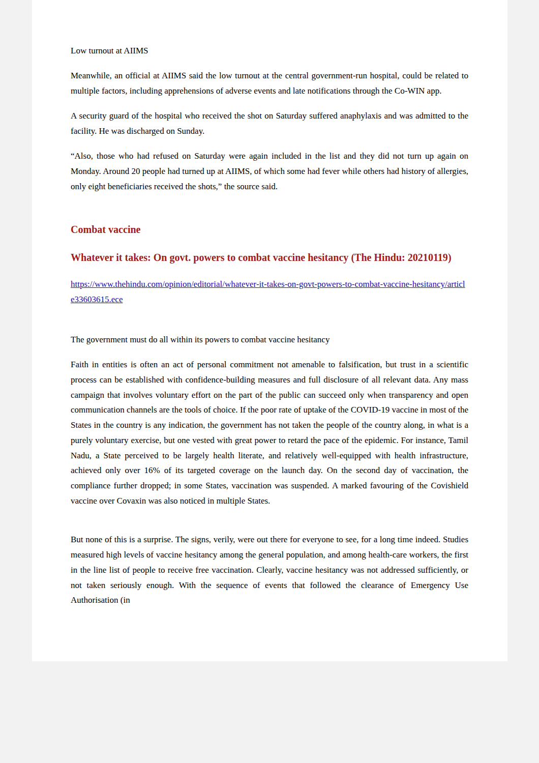Low turnout at AIIMS
Meanwhile, an official at AIIMS said the low turnout at the central government-run hospital, could be related to multiple factors, including apprehensions of adverse events and late notifications through the Co-WIN app.
A security guard of the hospital who received the shot on Saturday suffered anaphylaxis and was admitted to the facility. He was discharged on Sunday.
“Also, those who had refused on Saturday were again included in the list and they did not turn up again on Monday. Around 20 people had turned up at AIIMS, of which some had fever while others had history of allergies, only eight beneficiaries received the shots,” the source said.
Combat vaccine
Whatever it takes: On govt. powers to combat vaccine hesitancy (The Hindu: 20210119)
https://www.thehindu.com/opinion/editorial/whatever-it-takes-on-govt-powers-to-combat-vaccine-hesitancy/article33603615.ece
The government must do all within its powers to combat vaccine hesitancy
Faith in entities is often an act of personal commitment not amenable to falsification, but trust in a scientific process can be established with confidence-building measures and full disclosure of all relevant data. Any mass campaign that involves voluntary effort on the part of the public can succeed only when transparency and open communication channels are the tools of choice. If the poor rate of uptake of the COVID-19 vaccine in most of the States in the country is any indication, the government has not taken the people of the country along, in what is a purely voluntary exercise, but one vested with great power to retard the pace of the epidemic. For instance, Tamil Nadu, a State perceived to be largely health literate, and relatively well-equipped with health infrastructure, achieved only over 16% of its targeted coverage on the launch day. On the second day of vaccination, the compliance further dropped; in some States, vaccination was suspended. A marked favouring of the Covishield vaccine over Covaxin was also noticed in multiple States.
But none of this is a surprise. The signs, verily, were out there for everyone to see, for a long time indeed. Studies measured high levels of vaccine hesitancy among the general population, and among health-care workers, the first in the line list of people to receive free vaccination. Clearly, vaccine hesitancy was not addressed sufficiently, or not taken seriously enough. With the sequence of events that followed the clearance of Emergency Use Authorisation (in